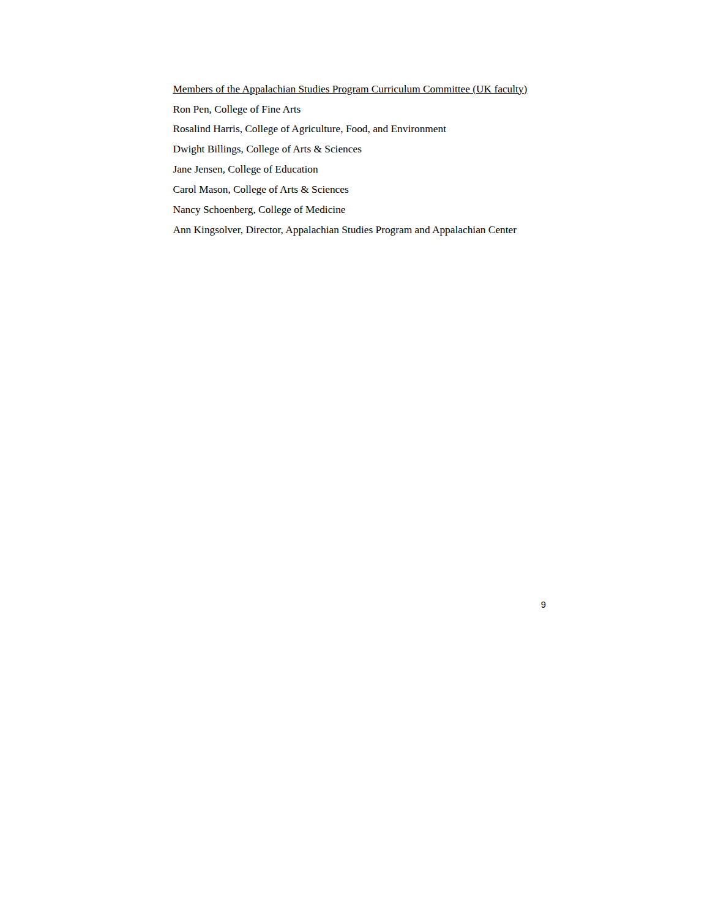Members of the Appalachian Studies Program Curriculum Committee (UK faculty)
Ron Pen, College of Fine Arts
Rosalind Harris, College of Agriculture, Food, and Environment
Dwight Billings, College of Arts & Sciences
Jane Jensen, College of Education
Carol Mason, College of Arts & Sciences
Nancy Schoenberg, College of Medicine
Ann Kingsolver, Director, Appalachian Studies Program and Appalachian Center
9